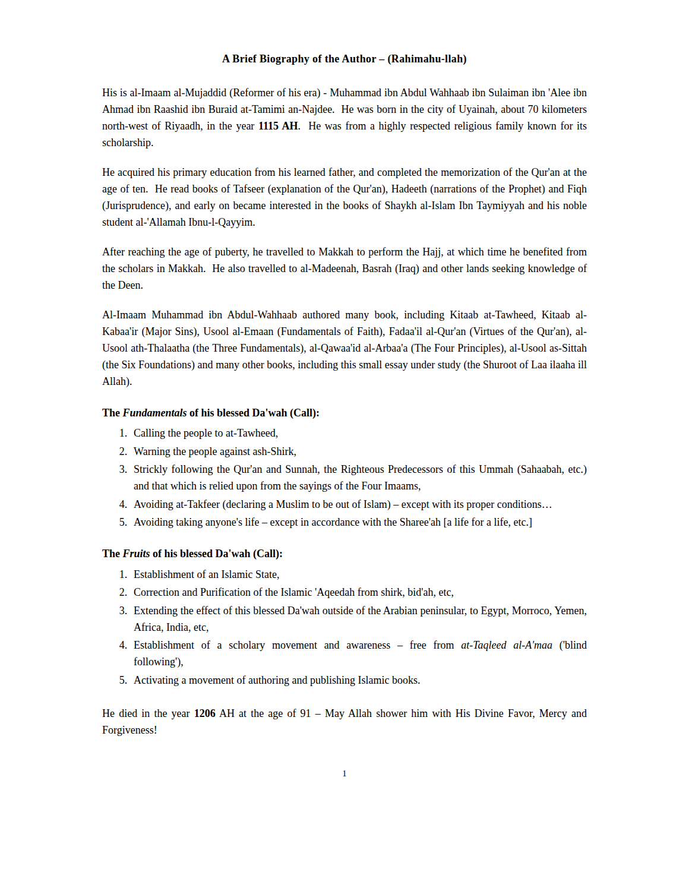A Brief Biography of the Author – (Rahimahu-llah)
His is al-Imaam al-Mujaddid (Reformer of his era) - Muhammad ibn Abdul Wahhaab ibn Sulaiman ibn 'Alee ibn Ahmad ibn Raashid ibn Buraid at-Tamimi an-Najdee. He was born in the city of Uyainah, about 70 kilometers north-west of Riyaadh, in the year 1115 AH. He was from a highly respected religious family known for its scholarship.
He acquired his primary education from his learned father, and completed the memorization of the Qur'an at the age of ten. He read books of Tafseer (explanation of the Qur'an), Hadeeth (narrations of the Prophet) and Fiqh (Jurisprudence), and early on became interested in the books of Shaykh al-Islam Ibn Taymiyyah and his noble student al-'Allamah Ibnu-l-Qayyim.
After reaching the age of puberty, he travelled to Makkah to perform the Hajj, at which time he benefited from the scholars in Makkah. He also travelled to al-Madeenah, Basrah (Iraq) and other lands seeking knowledge of the Deen.
Al-Imaam Muhammad ibn Abdul-Wahhaab authored many book, including Kitaab at-Tawheed, Kitaab al-Kabaa'ir (Major Sins), Usool al-Emaan (Fundamentals of Faith), Fadaa'il al-Qur'an (Virtues of the Qur'an), al-Usool ath-Thalaatha (the Three Fundamentals), al-Qawaa'id al-Arbaa'a (The Four Principles), al-Usool as-Sittah (the Six Foundations) and many other books, including this small essay under study (the Shuroot of Laa ilaaha ill Allah).
The Fundamentals of his blessed Da'wah (Call):
Calling the people to at-Tawheed,
Warning the people against ash-Shirk,
Strickly following the Qur'an and Sunnah, the Righteous Predecessors of this Ummah (Sahaabah, etc.) and that which is relied upon from the sayings of the Four Imaams,
Avoiding at-Takfeer (declaring a Muslim to be out of Islam) – except with its proper conditions…
Avoiding taking anyone's life – except in accordance with the Sharee'ah [a life for a life, etc.]
The Fruits of his blessed Da'wah (Call):
Establishment of an Islamic State,
Correction and Purification of the Islamic 'Aqeedah from shirk, bid'ah, etc,
Extending the effect of this blessed Da'wah outside of the Arabian peninsular, to Egypt, Morroco, Yemen, Africa, India, etc,
Establishment of a scholary movement and awareness – free from at-Taqleed al-A'maa ('blind following'),
Activating a movement of authoring and publishing Islamic books.
He died in the year 1206 AH at the age of 91 – May Allah shower him with His Divine Favor, Mercy and Forgiveness!
1